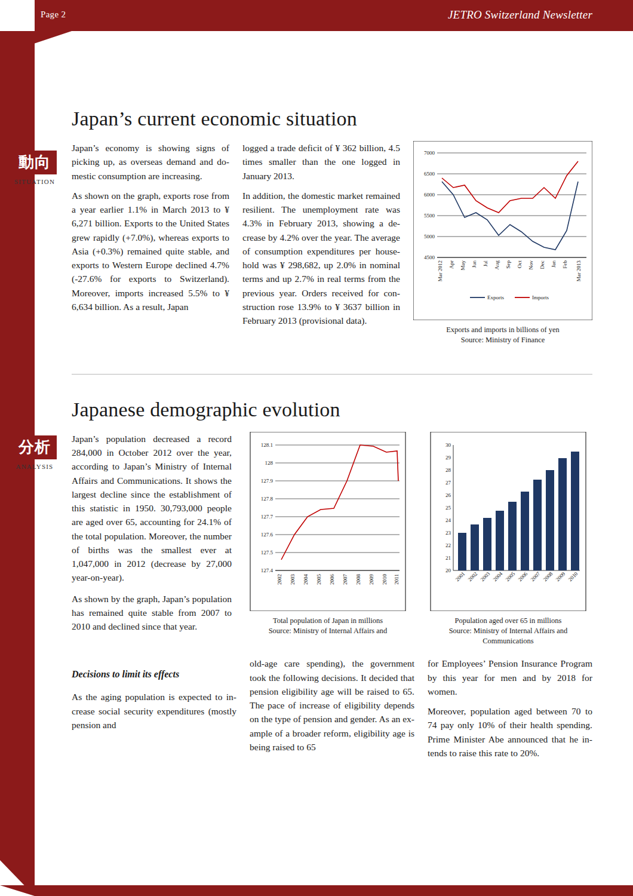Page 2 JETRO Switzerland Newsletter
動向 Situation
Japan’s current economic situation
Japan’s economy is showing signs of picking up, as overseas demand and domestic consumption are increasing.
As shown on the graph, exports rose from a year earlier 1.1% in March 2013 to ¥ 6,271 billion. Exports to the United States grew rapidly (+7.0%), whereas exports to Asia (+0.3%) remained quite stable, and exports to Western Europe declined 4.7% (-27.6% for exports to Switzerland). Moreover, imports increased 5.5% to ¥ 6,634 billion. As a result, Japan
logged a trade deficit of ¥ 362 billion, 4.5 times smaller than the one logged in January 2013.
In addition, the domestic market remained resilient. The unemployment rate was 4.3% in February 2013, showing a decrease by 4.2% over the year. The average of consumption expenditures per household was ¥ 298,682, up 2.0% in nominal terms and up 2.7% in real terms from the previous year. Orders received for construction rose 13.9% to ¥ 3637 billion in February 2013 (provisional data).
7000 6500 6000 5500 5000 4500 Mar 2012 Apr May Jun Jul Aug Sep Oct Nov Dec Jan Feb Mar 2013 Exports Imports
Exports and imports in billions of yen
Source: Ministry of Finance
分析 Analysis
Japanese demographic evolution
Japan’s population decreased a record 284,000 in October 2012 over the year, according to Japan’s Ministry of Internal Affairs and Communications. It shows the largest decline since the establishment of this statistic in 1950. 30,793,000 people are aged over 65, accounting for 24.1% of the total population. Moreover, the number of births was the smallest ever at 1,047,000 in 2012 (decrease by 27,000 year-on-year).
As shown by the graph, Japan’s population has remained quite stable from 2007 to 2010 and declined since that year.
128.1 128 127.9 127.8 127.7 127.6 127.5 127.4 2002 2003 2004 2005 2006 2007 2008 2009 2010 2011
Total population of Japan in millions
Source: Ministry of Internal Affairs and
30 29 28 27 26 25 24 23 22 21 20 2001 2002 2003 2004 2005 2006 2007 2008 2009 2010
Population aged over 65 in millions
Source: Ministry of Internal Affairs and Communications
Decisions to limit its effects
As the aging population is expected to increase social security expenditures (mostly pension and
old-age care spending), the government took the following decisions. It decided that pension eligibility age will be raised to 65. The pace of increase of eligibility depends on the type of pension and gender. As an example of a broader reform, eligibility age is being raised to 65
for Employees’ Pension Insurance Program by this year for men and by 2018 for women.
Moreover, population aged between 70 to 74 pay only 10% of their health spending. Prime Minister Abe announced that he intends to raise this rate to 20%.